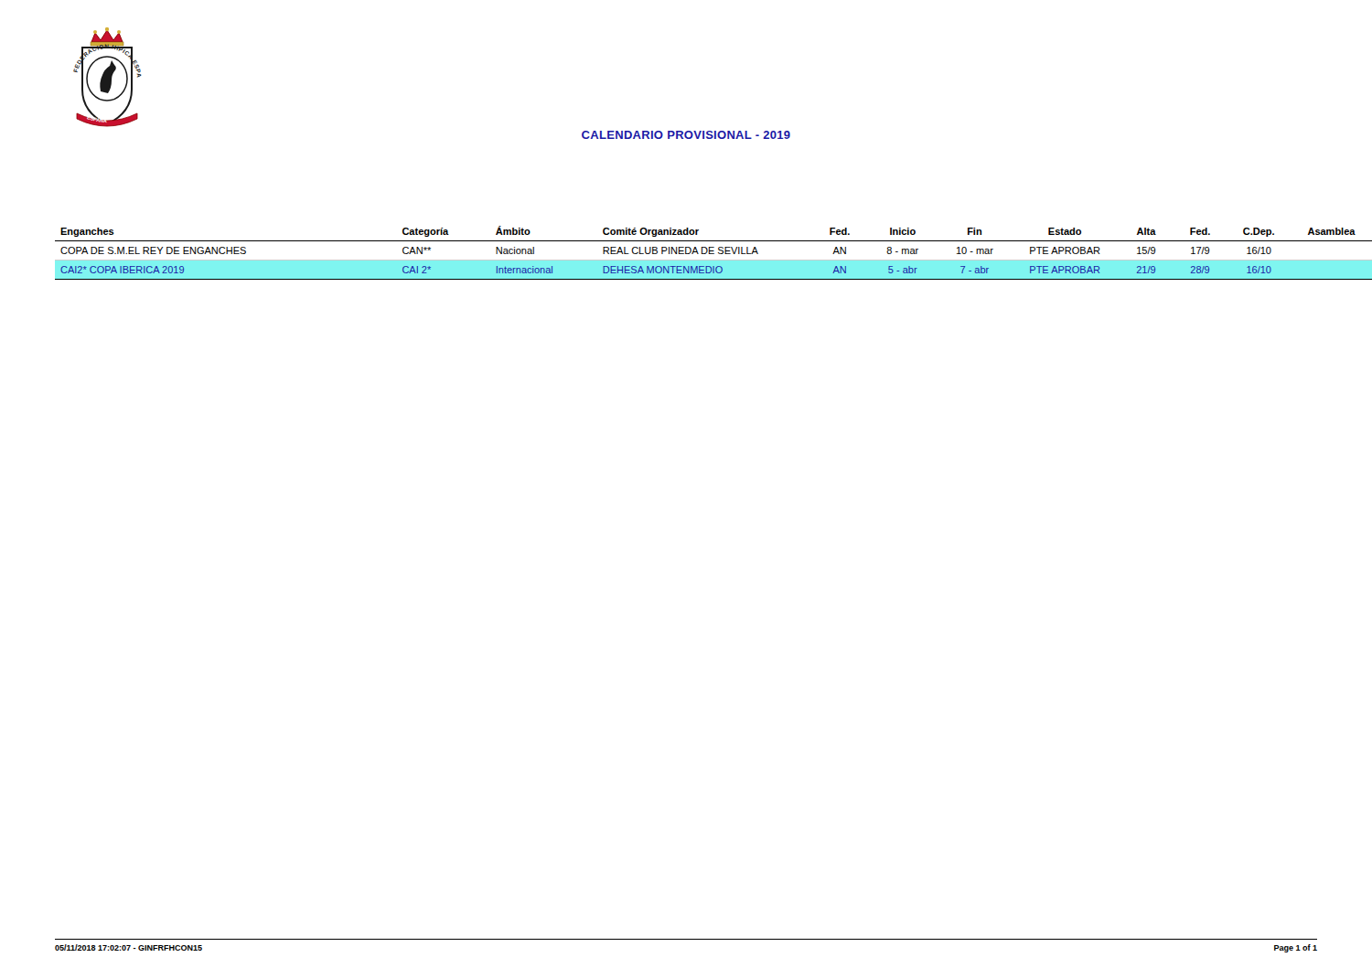FEDERACION HIPICA ESPAÑOLA ESPAÑA
CALENDARIO PROVISIONAL - 2019
| Enganches | Categoría | Ámbito | Comité Organizador | Fed. | Inicio | Fin | Estado | Alta | Fed. | C.Dep. | Asamblea |
| --- | --- | --- | --- | --- | --- | --- | --- | --- | --- | --- | --- |
| COPA DE S.M.EL REY DE ENGANCHES | CAN** | Nacional | REAL CLUB PINEDA DE SEVILLA | AN | 8 - mar | 10 - mar | PTE APROBAR | 15/9 | 17/9 | 16/10 | |
| CAI2* COPA IBERICA 2019 | CAI 2* | Internacional | DEHESA MONTENMEDIO | AN | 5 - abr | 7 - abr | PTE APROBAR | 21/9 | 28/9 | 16/10 | |
05/11/2018 17:02:07 - GINFRFHCON15 Page 1 of 1